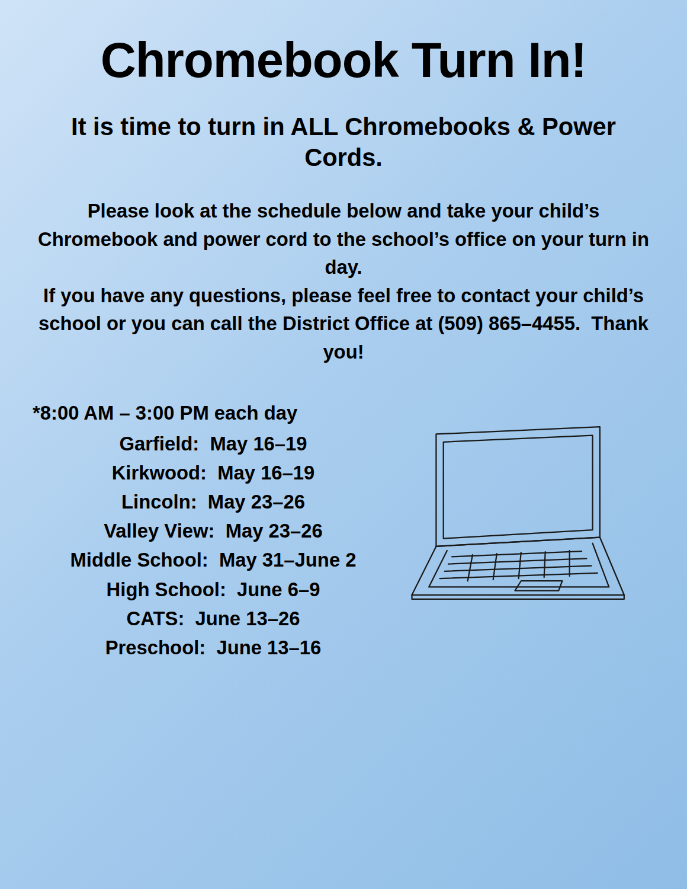Chromebook Turn In!
It is time to turn in ALL Chromebooks & Power Cords.
Please look at the schedule below and take your child’s Chromebook and power cord to the school’s office on your turn in day.
If you have any questions, please feel free to contact your child’s school or you can call the District Office at (509) 865–4455. Thank you!
*8:00 AM – 3:00 PM each day
Garfield: May 16–19
Kirkwood: May 16–19
Lincoln: May 23–26
Valley View: May 23–26
Middle School: May 31–June 2
High School: June 6–9
CATS: June 13–26
Preschool: June 13–16